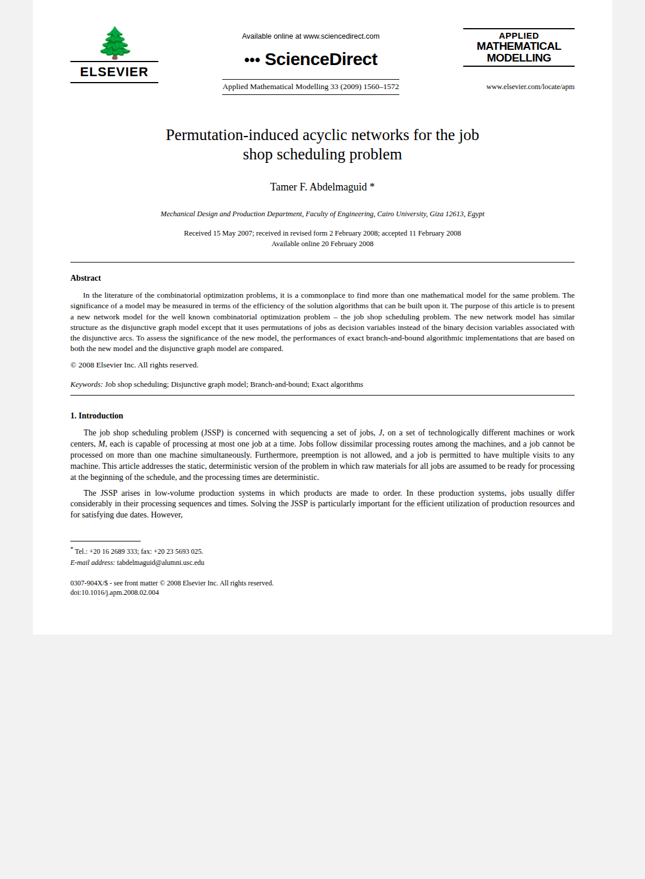🌲
ELSEVIER
Available online at www.sciencedirect.com
••• ScienceDirect
Applied Mathematical Modelling 33 (2009) 1560–1572
APPLIED
MATHEMATICAL
MODELLING
www.elsevier.com/locate/apm
Permutation-induced acyclic networks for the job
shop scheduling problem
Tamer F. Abdelmaguid *
Mechanical Design and Production Department, Faculty of Engineering, Cairo University, Giza 12613, Egypt
Received 15 May 2007; received in revised form 2 February 2008; accepted 11 February 2008
Available online 20 February 2008
Abstract
In the literature of the combinatorial optimization problems, it is a commonplace to find more than one mathematical model for the same problem. The significance of a model may be measured in terms of the efficiency of the solution algorithms that can be built upon it. The purpose of this article is to present a new network model for the well known combinatorial optimization problem – the job shop scheduling problem. The new network model has similar structure as the disjunctive graph model except that it uses permutations of jobs as decision variables instead of the binary decision variables associated with the disjunctive arcs. To assess the significance of the new model, the performances of exact branch-and-bound algorithmic implementations that are based on both the new model and the disjunctive graph model are compared.
© 2008 Elsevier Inc. All rights reserved.
Keywords: Job shop scheduling; Disjunctive graph model; Branch-and-bound; Exact algorithms
1. Introduction
The job shop scheduling problem (JSSP) is concerned with sequencing a set of jobs, J, on a set of technologically different machines or work centers, M, each is capable of processing at most one job at a time. Jobs follow dissimilar processing routes among the machines, and a job cannot be processed on more than one machine simultaneously. Furthermore, preemption is not allowed, and a job is permitted to have multiple visits to any machine. This article addresses the static, deterministic version of the problem in which raw materials for all jobs are assumed to be ready for processing at the beginning of the schedule, and the processing times are deterministic.
The JSSP arises in low-volume production systems in which products are made to order. In these production systems, jobs usually differ considerably in their processing sequences and times. Solving the JSSP is particularly important for the efficient utilization of production resources and for satisfying due dates. However,
* Tel.: +20 16 2689 333; fax: +20 23 5693 025.
E-mail address: tabdelmaguid@alumni.usc.edu
0307-904X/$ - see front matter © 2008 Elsevier Inc. All rights reserved.
doi:10.1016/j.apm.2008.02.004